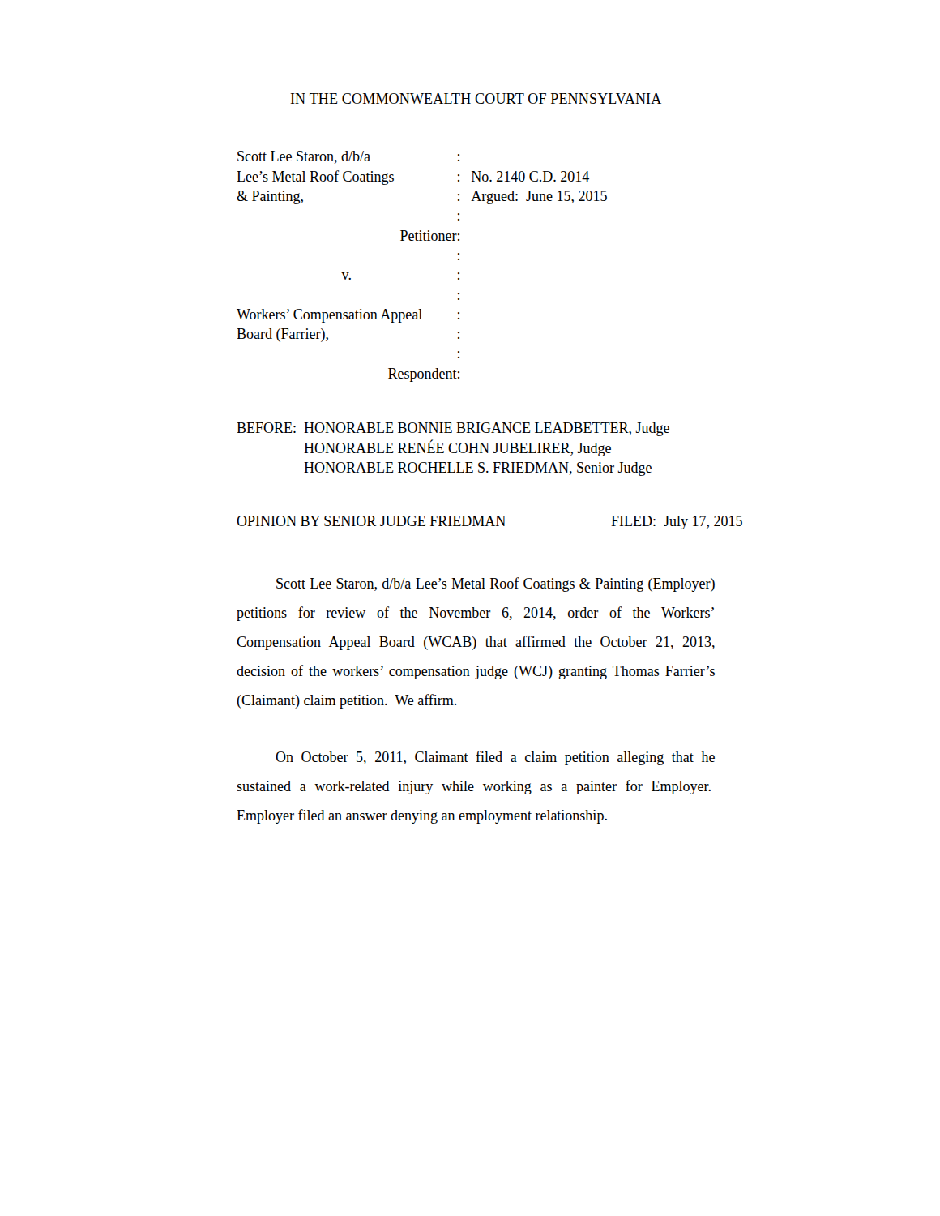IN THE COMMONWEALTH COURT OF PENNSYLVANIA
| Scott Lee Staron, d/b/a | : | |
| Lee’s Metal Roof Coatings | : | No. 2140 C.D. 2014 |
| & Painting, | : | Argued: June 15, 2015 |
| | : | |
| Petitioner | : | |
| | : | |
| v. | : | |
| | : | |
| Workers’ Compensation Appeal | : | |
| Board (Farrier), | : | |
| | : | |
| Respondent | : | |
BEFORE: HONORABLE BONNIE BRIGANCE LEADBETTER, Judge
HONORABLE RENÉE COHN JUBELIRER, Judge
HONORABLE ROCHELLE S. FRIEDMAN, Senior Judge
OPINION BY SENIOR JUDGE FRIEDMANFILED: July 17, 2015
Scott Lee Staron, d/b/a Lee’s Metal Roof Coatings & Painting (Employer) petitions for review of the November 6, 2014, order of the Workers’ Compensation Appeal Board (WCAB) that affirmed the October 21, 2013, decision of the workers’ compensation judge (WCJ) granting Thomas Farrier’s (Claimant) claim petition. We affirm.
On October 5, 2011, Claimant filed a claim petition alleging that he sustained a work-related injury while working as a painter for Employer. Employer filed an answer denying an employment relationship.